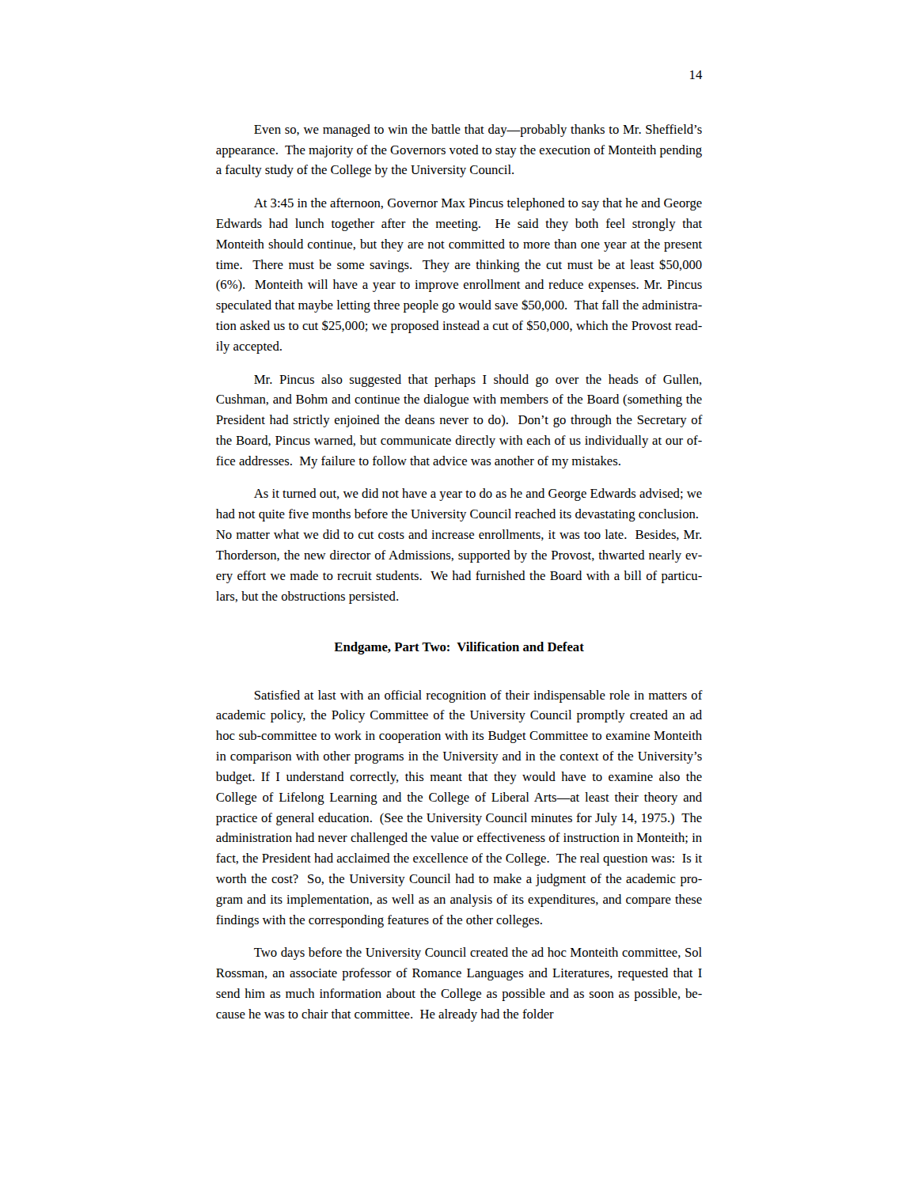14
Even so, we managed to win the battle that day—probably thanks to Mr. Sheffield’s appearance. The majority of the Governors voted to stay the execution of Monteith pending a faculty study of the College by the University Council.
At 3:45 in the afternoon, Governor Max Pincus telephoned to say that he and George Edwards had lunch together after the meeting. He said they both feel strongly that Monteith should continue, but they are not committed to more than one year at the present time. There must be some savings. They are thinking the cut must be at least $50,000 (6%). Monteith will have a year to improve enrollment and reduce expenses. Mr. Pincus speculated that maybe letting three people go would save $50,000. That fall the administration asked us to cut $25,000; we proposed instead a cut of $50,000, which the Provost readily accepted.
Mr. Pincus also suggested that perhaps I should go over the heads of Gullen, Cushman, and Bohm and continue the dialogue with members of the Board (something the President had strictly enjoined the deans never to do). Don’t go through the Secretary of the Board, Pincus warned, but communicate directly with each of us individually at our office addresses. My failure to follow that advice was another of my mistakes.
As it turned out, we did not have a year to do as he and George Edwards advised; we had not quite five months before the University Council reached its devastating conclusion. No matter what we did to cut costs and increase enrollments, it was too late. Besides, Mr. Thorderson, the new director of Admissions, supported by the Provost, thwarted nearly every effort we made to recruit students. We had furnished the Board with a bill of particulars, but the obstructions persisted.
Endgame, Part Two: Vilification and Defeat
Satisfied at last with an official recognition of their indispensable role in matters of academic policy, the Policy Committee of the University Council promptly created an ad hoc sub-committee to work in cooperation with its Budget Committee to examine Monteith in comparison with other programs in the University and in the context of the University’s budget. If I understand correctly, this meant that they would have to examine also the College of Lifelong Learning and the College of Liberal Arts—at least their theory and practice of general education. (See the University Council minutes for July 14, 1975.) The administration had never challenged the value or effectiveness of instruction in Monteith; in fact, the President had acclaimed the excellence of the College. The real question was: Is it worth the cost? So, the University Council had to make a judgment of the academic program and its implementation, as well as an analysis of its expenditures, and compare these findings with the corresponding features of the other colleges.
Two days before the University Council created the ad hoc Monteith committee, Sol Rossman, an associate professor of Romance Languages and Literatures, requested that I send him as much information about the College as possible and as soon as possible, because he was to chair that committee. He already had the folder